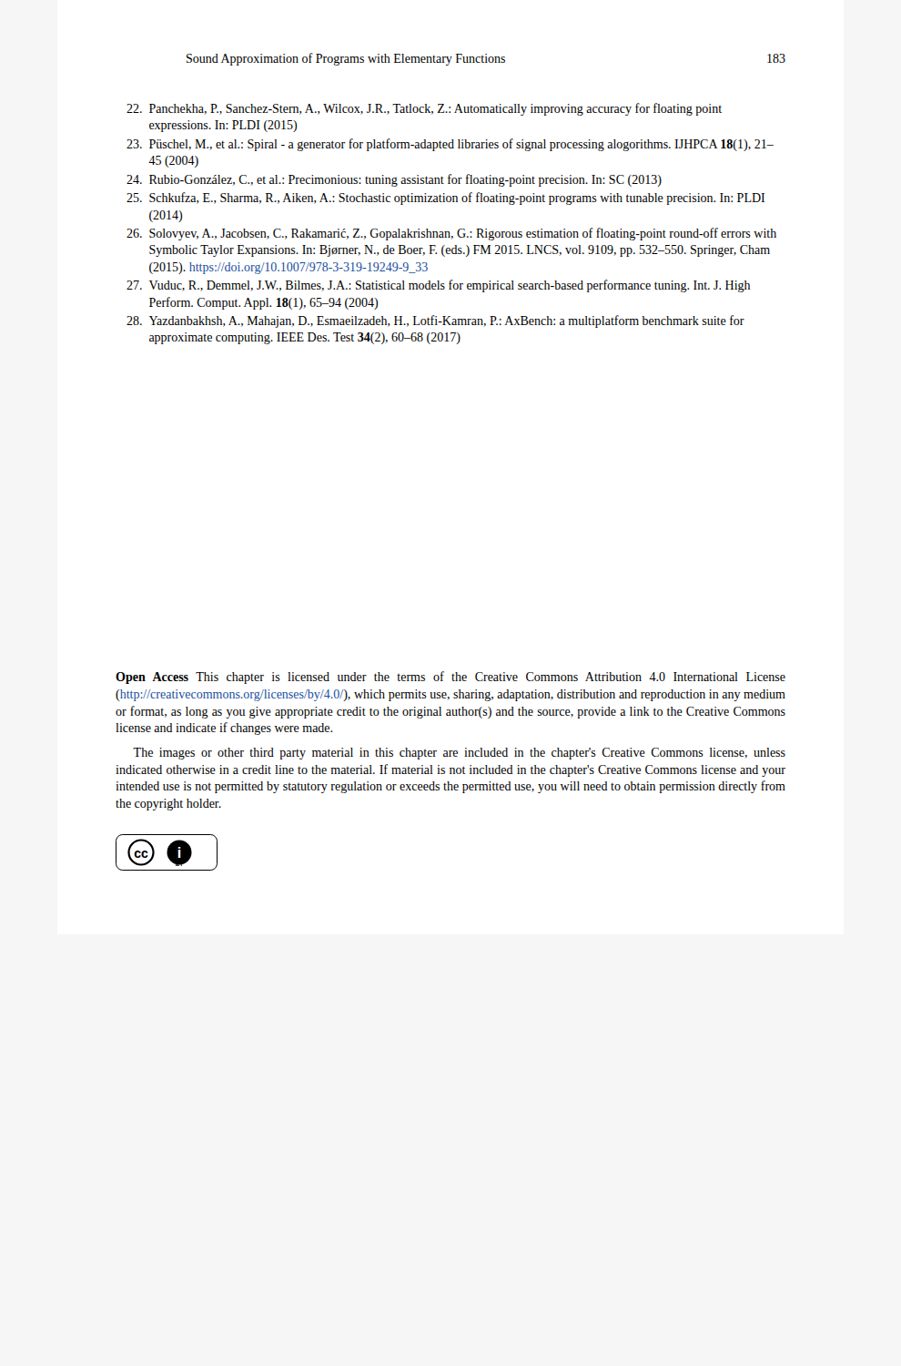Sound Approximation of Programs with Elementary Functions 183
22. Panchekha, P., Sanchez-Stern, A., Wilcox, J.R., Tatlock, Z.: Automatically improving accuracy for floating point expressions. In: PLDI (2015)
23. Püschel, M., et al.: Spiral - a generator for platform-adapted libraries of signal processing alogorithms. IJHPCA 18(1), 21–45 (2004)
24. Rubio-González, C., et al.: Precimonious: tuning assistant for floating-point precision. In: SC (2013)
25. Schkufza, E., Sharma, R., Aiken, A.: Stochastic optimization of floating-point programs with tunable precision. In: PLDI (2014)
26. Solovyev, A., Jacobsen, C., Rakamarić, Z., Gopalakrishnan, G.: Rigorous estimation of floating-point round-off errors with Symbolic Taylor Expansions. In: Bjørner, N., de Boer, F. (eds.) FM 2015. LNCS, vol. 9109, pp. 532–550. Springer, Cham (2015). https://doi.org/10.1007/978-3-319-19249-9_33
27. Vuduc, R., Demmel, J.W., Bilmes, J.A.: Statistical models for empirical search-based performance tuning. Int. J. High Perform. Comput. Appl. 18(1), 65–94 (2004)
28. Yazdanbakhsh, A., Mahajan, D., Esmaeilzadeh, H., Lotfi-Kamran, P.: AxBench: a multiplatform benchmark suite for approximate computing. IEEE Des. Test 34(2), 60–68 (2017)
Open Access This chapter is licensed under the terms of the Creative Commons Attribution 4.0 International License (http://creativecommons.org/licenses/by/4.0/), which permits use, sharing, adaptation, distribution and reproduction in any medium or format, as long as you give appropriate credit to the original author(s) and the source, provide a link to the Creative Commons license and indicate if changes were made.
The images or other third party material in this chapter are included in the chapter's Creative Commons license, unless indicated otherwise in a credit line to the material. If material is not included in the chapter's Creative Commons license and your intended use is not permitted by statutory regulation or exceeds the permitted use, you will need to obtain permission directly from the copyright holder.
cc i BY